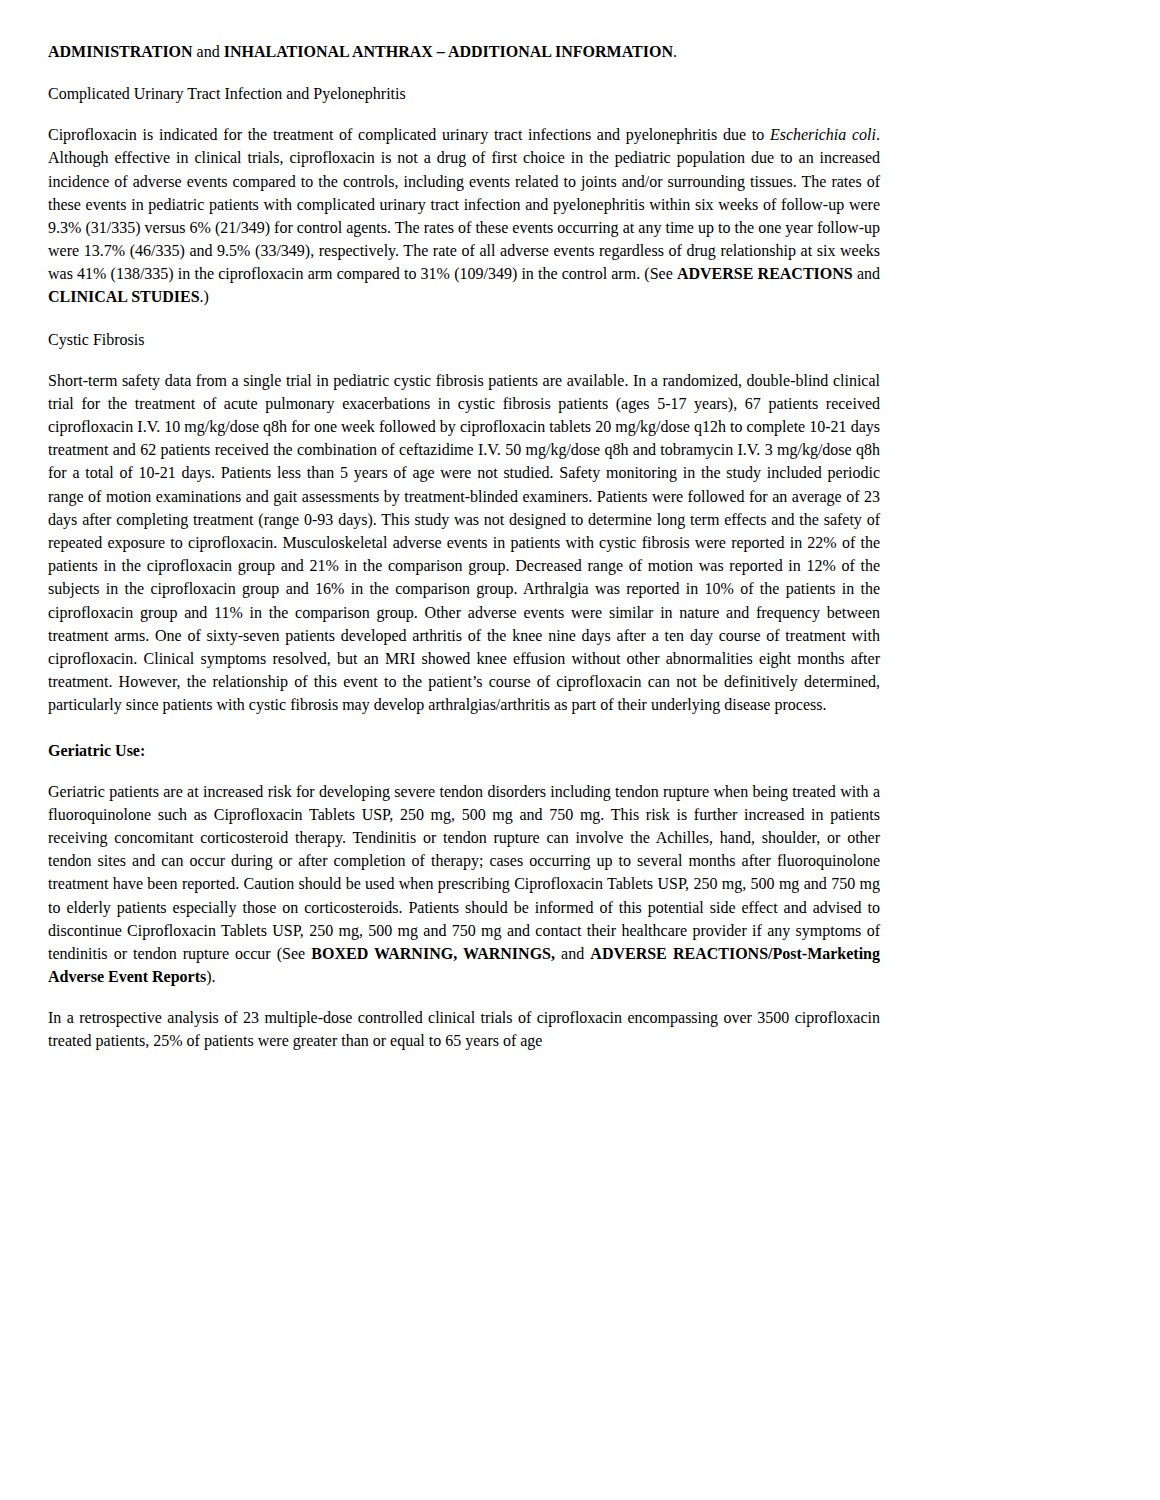ADMINISTRATION and INHALATIONAL ANTHRAX – ADDITIONAL INFORMATION.
Complicated Urinary Tract Infection and Pyelonephritis
Ciprofloxacin is indicated for the treatment of complicated urinary tract infections and pyelonephritis due to Escherichia coli. Although effective in clinical trials, ciprofloxacin is not a drug of first choice in the pediatric population due to an increased incidence of adverse events compared to the controls, including events related to joints and/or surrounding tissues. The rates of these events in pediatric patients with complicated urinary tract infection and pyelonephritis within six weeks of follow-up were 9.3% (31/335) versus 6% (21/349) for control agents. The rates of these events occurring at any time up to the one year follow-up were 13.7% (46/335) and 9.5% (33/349), respectively. The rate of all adverse events regardless of drug relationship at six weeks was 41% (138/335) in the ciprofloxacin arm compared to 31% (109/349) in the control arm. (See ADVERSE REACTIONS and CLINICAL STUDIES.)
Cystic Fibrosis
Short-term safety data from a single trial in pediatric cystic fibrosis patients are available. In a randomized, double-blind clinical trial for the treatment of acute pulmonary exacerbations in cystic fibrosis patients (ages 5-17 years), 67 patients received ciprofloxacin I.V. 10 mg/kg/dose q8h for one week followed by ciprofloxacin tablets 20 mg/kg/dose q12h to complete 10-21 days treatment and 62 patients received the combination of ceftazidime I.V. 50 mg/kg/dose q8h and tobramycin I.V. 3 mg/kg/dose q8h for a total of 10-21 days. Patients less than 5 years of age were not studied. Safety monitoring in the study included periodic range of motion examinations and gait assessments by treatment-blinded examiners. Patients were followed for an average of 23 days after completing treatment (range 0-93 days). This study was not designed to determine long term effects and the safety of repeated exposure to ciprofloxacin. Musculoskeletal adverse events in patients with cystic fibrosis were reported in 22% of the patients in the ciprofloxacin group and 21% in the comparison group. Decreased range of motion was reported in 12% of the subjects in the ciprofloxacin group and 16% in the comparison group. Arthralgia was reported in 10% of the patients in the ciprofloxacin group and 11% in the comparison group. Other adverse events were similar in nature and frequency between treatment arms. One of sixty-seven patients developed arthritis of the knee nine days after a ten day course of treatment with ciprofloxacin. Clinical symptoms resolved, but an MRI showed knee effusion without other abnormalities eight months after treatment. However, the relationship of this event to the patient’s course of ciprofloxacin can not be definitively determined, particularly since patients with cystic fibrosis may develop arthralgias/arthritis as part of their underlying disease process.
Geriatric Use:
Geriatric patients are at increased risk for developing severe tendon disorders including tendon rupture when being treated with a fluoroquinolone such as Ciprofloxacin Tablets USP, 250 mg, 500 mg and 750 mg. This risk is further increased in patients receiving concomitant corticosteroid therapy. Tendinitis or tendon rupture can involve the Achilles, hand, shoulder, or other tendon sites and can occur during or after completion of therapy; cases occurring up to several months after fluoroquinolone treatment have been reported. Caution should be used when prescribing Ciprofloxacin Tablets USP, 250 mg, 500 mg and 750 mg to elderly patients especially those on corticosteroids. Patients should be informed of this potential side effect and advised to discontinue Ciprofloxacin Tablets USP, 250 mg, 500 mg and 750 mg and contact their healthcare provider if any symptoms of tendinitis or tendon rupture occur (See BOXED WARNING, WARNINGS, and ADVERSE REACTIONS/Post-Marketing Adverse Event Reports).
In a retrospective analysis of 23 multiple-dose controlled clinical trials of ciprofloxacin encompassing over 3500 ciprofloxacin treated patients, 25% of patients were greater than or equal to 65 years of age